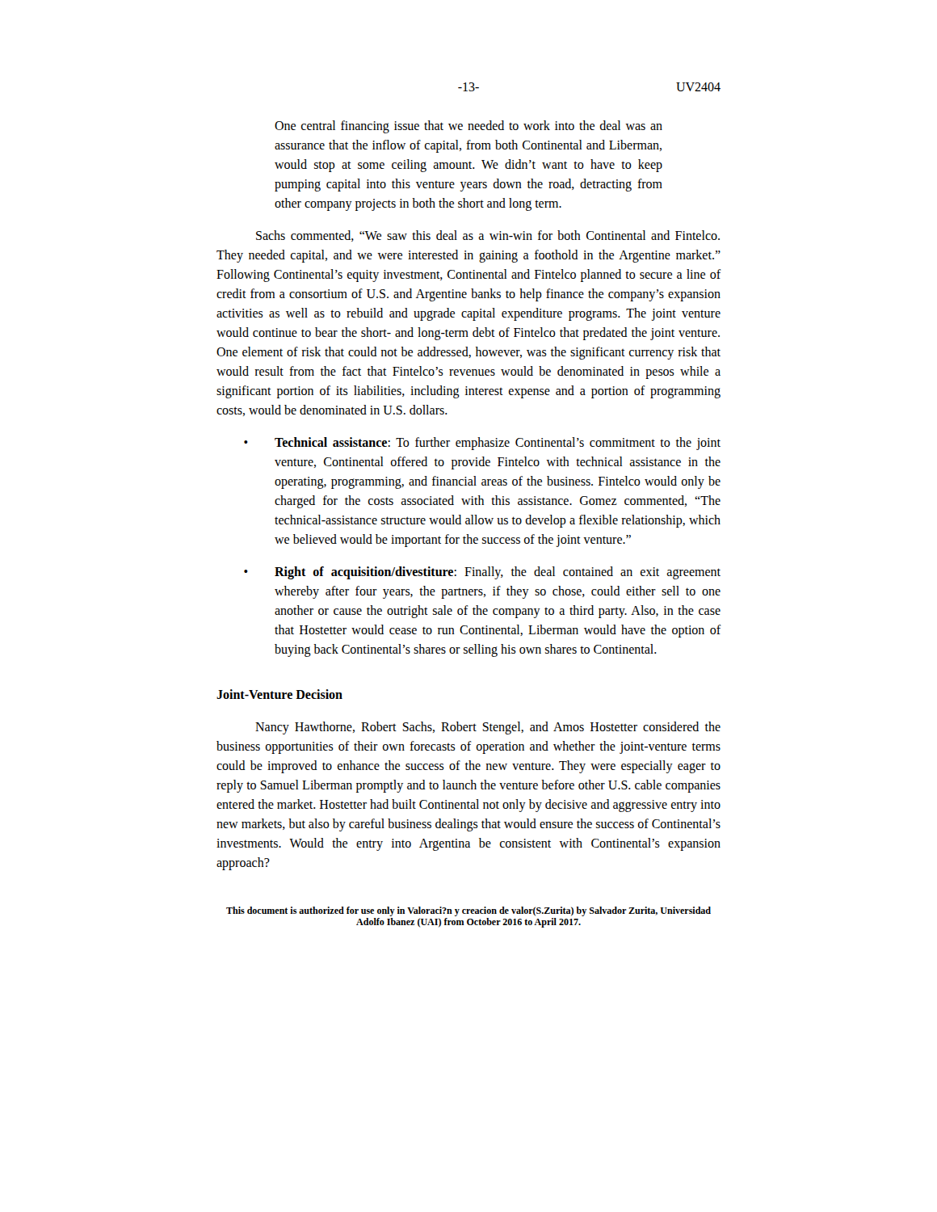-13- UV2404
One central financing issue that we needed to work into the deal was an assurance that the inflow of capital, from both Continental and Liberman, would stop at some ceiling amount. We didn’t want to have to keep pumping capital into this venture years down the road, detracting from other company projects in both the short and long term.
Sachs commented, “We saw this deal as a win-win for both Continental and Fintelco. They needed capital, and we were interested in gaining a foothold in the Argentine market.” Following Continental’s equity investment, Continental and Fintelco planned to secure a line of credit from a consortium of U.S. and Argentine banks to help finance the company’s expansion activities as well as to rebuild and upgrade capital expenditure programs. The joint venture would continue to bear the short- and long-term debt of Fintelco that predated the joint venture. One element of risk that could not be addressed, however, was the significant currency risk that would result from the fact that Fintelco’s revenues would be denominated in pesos while a significant portion of its liabilities, including interest expense and a portion of programming costs, would be denominated in U.S. dollars.
Technical assistance: To further emphasize Continental’s commitment to the joint venture, Continental offered to provide Fintelco with technical assistance in the operating, programming, and financial areas of the business. Fintelco would only be charged for the costs associated with this assistance. Gomez commented, “The technical-assistance structure would allow us to develop a flexible relationship, which we believed would be important for the success of the joint venture.”
Right of acquisition/divestiture: Finally, the deal contained an exit agreement whereby after four years, the partners, if they so chose, could either sell to one another or cause the outright sale of the company to a third party. Also, in the case that Hostetter would cease to run Continental, Liberman would have the option of buying back Continental’s shares or selling his own shares to Continental.
Joint-Venture Decision
Nancy Hawthorne, Robert Sachs, Robert Stengel, and Amos Hostetter considered the business opportunities of their own forecasts of operation and whether the joint-venture terms could be improved to enhance the success of the new venture. They were especially eager to reply to Samuel Liberman promptly and to launch the venture before other U.S. cable companies entered the market. Hostetter had built Continental not only by decisive and aggressive entry into new markets, but also by careful business dealings that would ensure the success of Continental’s investments. Would the entry into Argentina be consistent with Continental’s expansion approach?
This document is authorized for use only in Valoraci?n y creacion de valor(S.Zurita) by Salvador Zurita, Universidad Adolfo Ibanez (UAI) from October 2016 to April 2017.